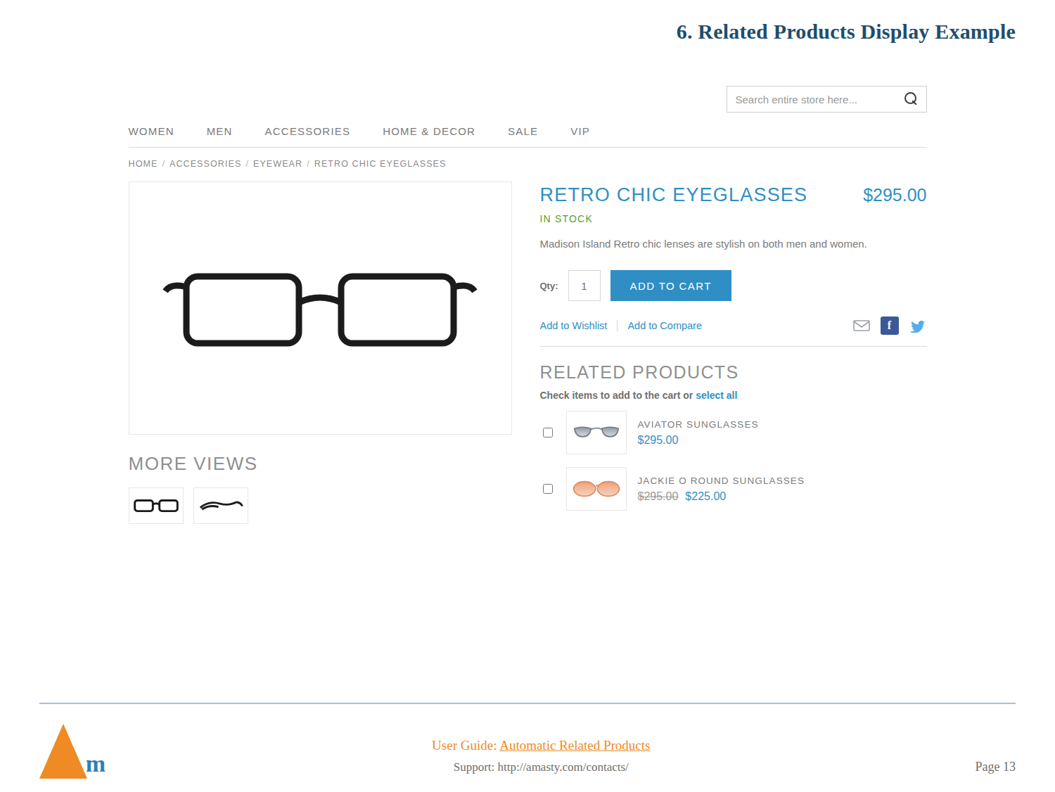6. Related Products Display Example
WOMEN
MEN
ACCESSORIES
HOME & DECOR
SALE
VIP
HOME/ACCESSORIES/EYEWEAR/RETRO CHIC EYEGLASSES
MORE VIEWS
RETRO CHIC EYEGLASSES
$295.00
IN STOCK
Madison Island Retro chic lenses are stylish on both men and women.
Qty: ADD TO CART
Add to Wishlist Add to Compare f
RELATED PRODUCTS
Check items to add to the cart or select all
AVIATOR SUNGLASSES
$295.00
JACKIE O ROUND SUNGLASSES
$295.00$225.00
m
User Guide: Automatic Related Products
Support: http://amasty.com/contacts/
Page 13